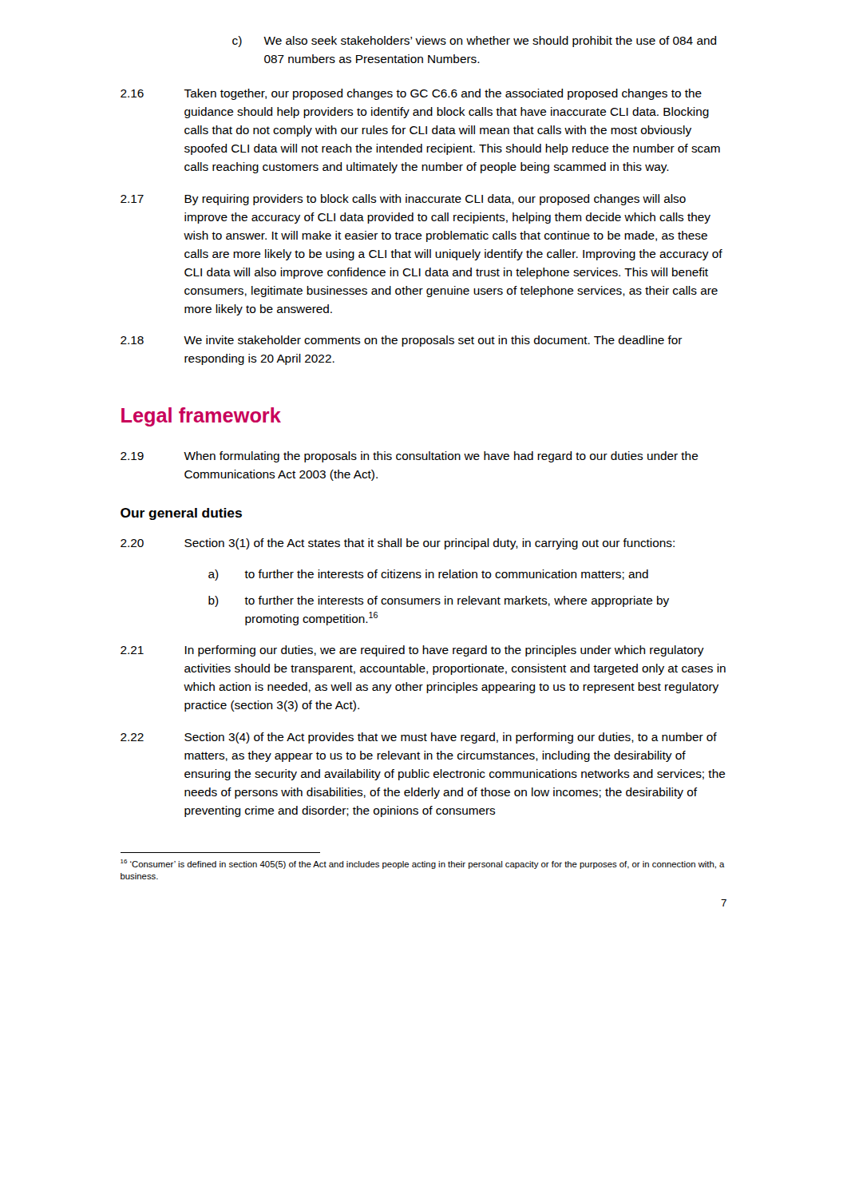c)
We also seek stakeholders’ views on whether we should prohibit the use of 084 and 087 numbers as Presentation Numbers.
2.16
Taken together, our proposed changes to GC C6.6 and the associated proposed changes to the guidance should help providers to identify and block calls that have inaccurate CLI data. Blocking calls that do not comply with our rules for CLI data will mean that calls with the most obviously spoofed CLI data will not reach the intended recipient. This should help reduce the number of scam calls reaching customers and ultimately the number of people being scammed in this way.
2.17
By requiring providers to block calls with inaccurate CLI data, our proposed changes will also improve the accuracy of CLI data provided to call recipients, helping them decide which calls they wish to answer. It will make it easier to trace problematic calls that continue to be made, as these calls are more likely to be using a CLI that will uniquely identify the caller. Improving the accuracy of CLI data will also improve confidence in CLI data and trust in telephone services. This will benefit consumers, legitimate businesses and other genuine users of telephone services, as their calls are more likely to be answered.
2.18
We invite stakeholder comments on the proposals set out in this document. The deadline for responding is 20 April 2022.
Legal framework
2.19
When formulating the proposals in this consultation we have had regard to our duties under the Communications Act 2003 (the Act).
Our general duties
2.20
Section 3(1) of the Act states that it shall be our principal duty, in carrying out our functions:
a)
to further the interests of citizens in relation to communication matters; and
b)
to further the interests of consumers in relevant markets, where appropriate by promoting competition.16
2.21
In performing our duties, we are required to have regard to the principles under which regulatory activities should be transparent, accountable, proportionate, consistent and targeted only at cases in which action is needed, as well as any other principles appearing to us to represent best regulatory practice (section 3(3) of the Act).
2.22
Section 3(4) of the Act provides that we must have regard, in performing our duties, to a number of matters, as they appear to us to be relevant in the circumstances, including the desirability of ensuring the security and availability of public electronic communications networks and services; the needs of persons with disabilities, of the elderly and of those on low incomes; the desirability of preventing crime and disorder; the opinions of consumers
16 ‘Consumer’ is defined in section 405(5) of the Act and includes people acting in their personal capacity or for the purposes of, or in connection with, a business.
7